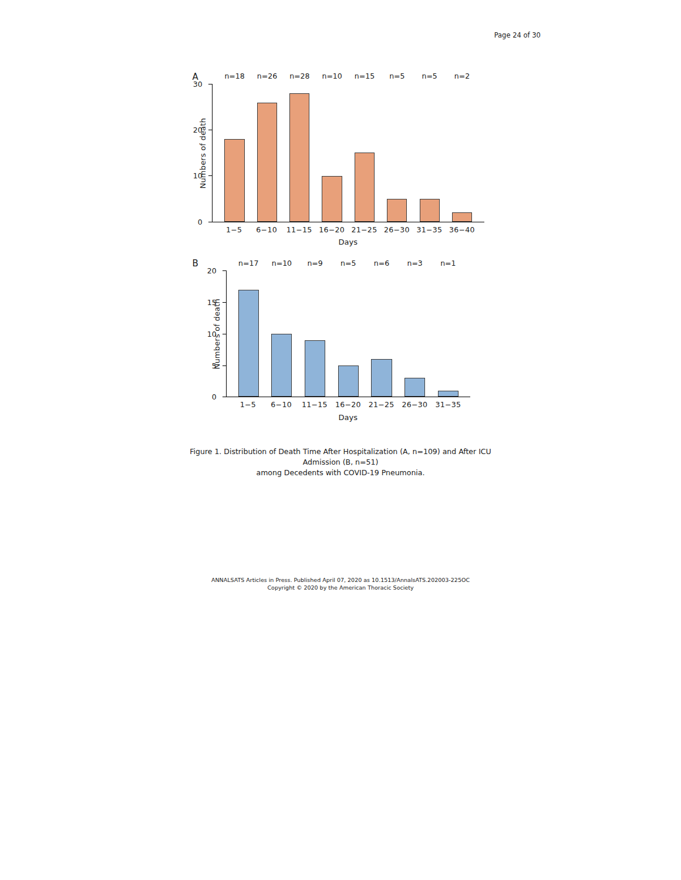Page 24 of 30
A
Numbers of death
30
20
10
0
n=18
n=26
n=28
n=10
n=15
n=5
n=5
n=2
1−5 6−10 11−15 16−20 21−25 26−30 31−35 36−40
Days
B
Numbers of death
20
15
10
5
0
n=17
n=10
n=9
n=5
n=6
n=3
n=1
1−5 6−10 11−15 16−20 21−25 26−30 31−35
Days
Figure 1. Distribution of Death Time After Hospitalization (A, n=109) and After ICU Admission (B, n=51)
among Decedents with COVID-19 Pneumonia.
ANNALSATS Articles in Press. Published April 07, 2020 as 10.1513/AnnalsATS.202003-225OC
Copyright © 2020 by the American Thoracic Society